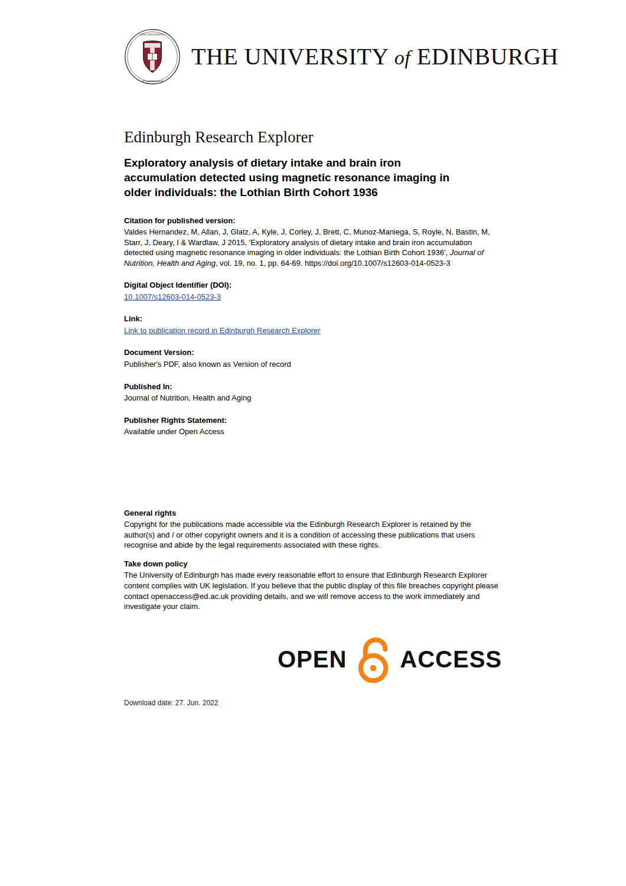THE UNIVERSITY OF EDINBURGH
THE UNIVERSITY of EDINBURGH
Edinburgh Research Explorer
Exploratory analysis of dietary intake and brain iron
accumulation detected using magnetic resonance imaging in
older individuals: the Lothian Birth Cohort 1936
Citation for published version:
Valdes Hernandez, M, Allan, J, Glatz, A, Kyle, J, Corley, J, Brett, C, Munoz-Maniega, S, Royle, N, Bastin, M, Starr, J, Deary, I & Wardlaw, J 2015, 'Exploratory analysis of dietary intake and brain iron accumulation detected using magnetic resonance imaging in older individuals: the Lothian Birth Cohort 1936', Journal of Nutrition, Health and Aging, vol. 19, no. 1, pp. 64-69. https://doi.org/10.1007/s12603-014-0523-3
Digital Object Identifier (DOI):
10.1007/s12603-014-0523-3
Link:
Link to publication record in Edinburgh Research Explorer
Document Version:
Publisher's PDF, also known as Version of record
Published In:
Journal of Nutrition, Health and Aging
Publisher Rights Statement:
Available under Open Access
General rights
Copyright for the publications made accessible via the Edinburgh Research Explorer is retained by the author(s) and / or other copyright owners and it is a condition of accessing these publications that users recognise and abide by the legal requirements associated with these rights.
Take down policy
The University of Edinburgh has made every reasonable effort to ensure that Edinburgh Research Explorer content complies with UK legislation. If you believe that the public display of this file breaches copyright please contact openaccess@ed.ac.uk providing details, and we will remove access to the work immediately and investigate your claim.
OPEN
ACCESS
Download date: 27. Jun. 2022